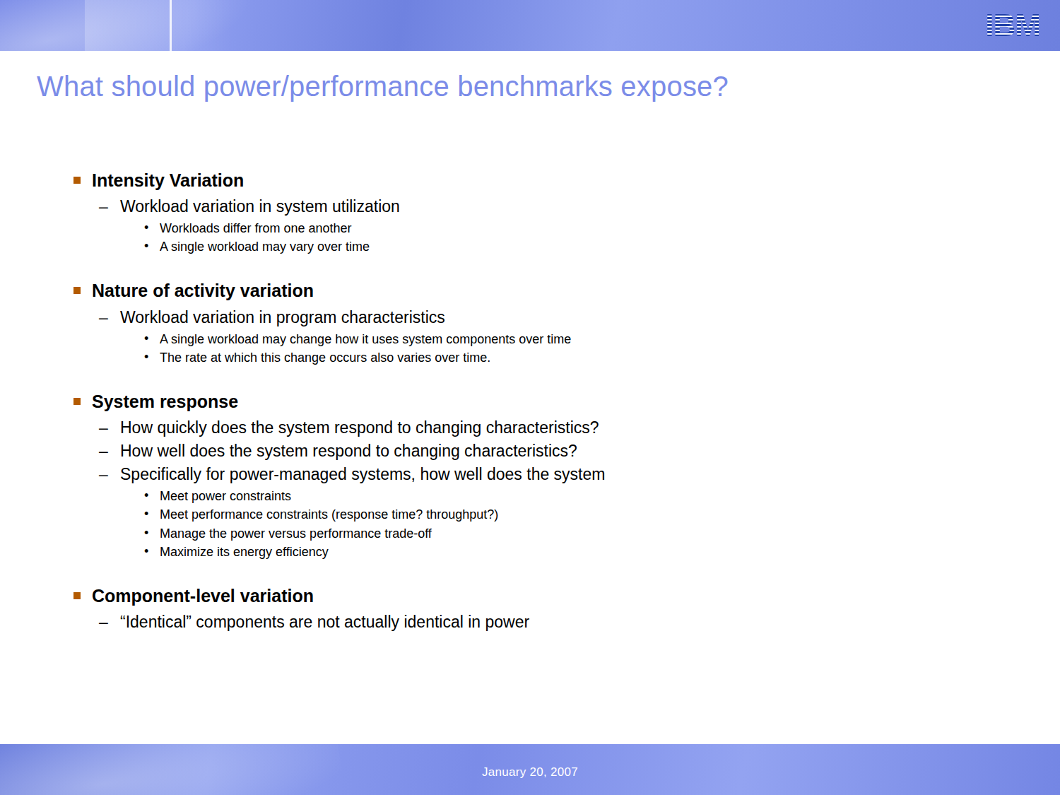IBM
What should power/performance benchmarks expose?
Intensity Variation
Workload variation in system utilization
Workloads differ from one another
A single workload may vary over time
Nature of activity variation
Workload variation in program characteristics
A single workload may change how it uses system components over time
The rate at which this change occurs also varies over time.
System response
How quickly does the system respond to changing characteristics?
How well does the system respond to changing characteristics?
Specifically for power-managed systems, how well does the system
Meet power constraints
Meet performance constraints (response time? throughput?)
Manage the power versus performance trade-off
Maximize its energy efficiency
Component-level variation
“Identical” components are not actually identical in power
January 20, 2007